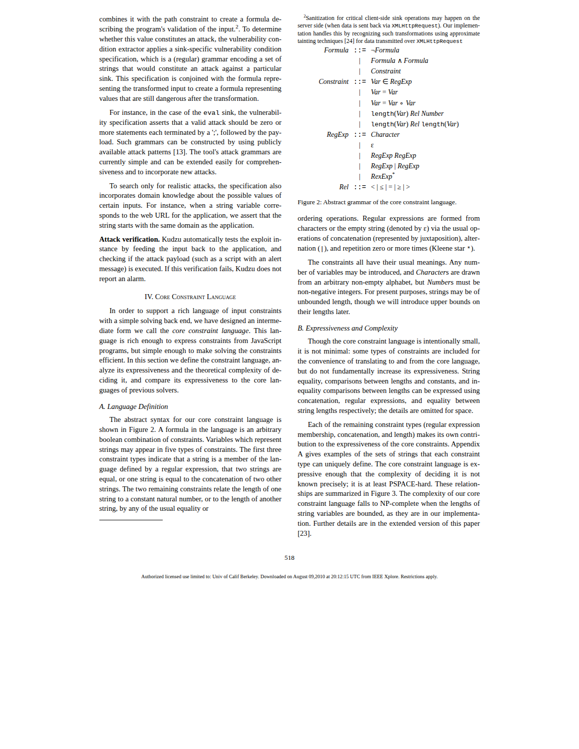combines it with the path constraint to create a formula describing the program's validation of the input.2. To determine whether this value constitutes an attack, the vulnerability condition extractor applies a sink-specific vulnerability condition specification, which is a (regular) grammar encoding a set of strings that would constitute an attack against a particular sink. This specification is conjoined with the formula representing the transformed input to create a formula representing values that are still dangerous after the transformation.
For instance, in the case of the eval sink, the vulnerability specification asserts that a valid attack should be zero or more statements each terminated by a ';', followed by the payload. Such grammars can be constructed by using publicly available attack patterns [13]. The tool's attack grammars are currently simple and can be extended easily for comprehensiveness and to incorporate new attacks.
To search only for realistic attacks, the specification also incorporates domain knowledge about the possible values of certain inputs. For instance, when a string variable corresponds to the web URL for the application, we assert that the string starts with the same domain as the application.
Attack verification. Kudzu automatically tests the exploit instance by feeding the input back to the application, and checking if the attack payload (such as a script with an alert message) is executed. If this verification fails, Kudzu does not report an alarm.
IV. Core Constraint Language
In order to support a rich language of input constraints with a simple solving back end, we have designed an intermediate form we call the core constraint language. This language is rich enough to express constraints from JavaScript programs, but simple enough to make solving the constraints efficient. In this section we define the constraint language, analyze its expressiveness and the theoretical complexity of deciding it, and compare its expressiveness to the core languages of previous solvers.
A. Language Definition
The abstract syntax for our core constraint language is shown in Figure 2. A formula in the language is an arbitrary boolean combination of constraints. Variables which represent strings may appear in five types of constraints. The first three constraint types indicate that a string is a member of the language defined by a regular expression, that two strings are equal, or one string is equal to the concatenation of two other strings. The two remaining constraints relate the length of one string to a constant natural number, or to the length of another string, by any of the usual equality or
2Sanitization for critical client-side sink operations may happen on the server side (when data is sent back via XMLHttpRequest). Our implementation handles this by recognizing such transformations using approximate tainting techniques [24] for data transmitted over XMLHttpRequest
| Formula | ::= | ¬ Formula |
| | / | Formula ∧ Formula |
| | / | Constraint |
| Constraint | ::= | Var ∈ RegExp |
| | / | Var = Var |
| | / | Var = Var ∘ Var |
| | / | length ( Var ) Rel Number |
| | / | length ( Var ) Rel length ( Var ) |
| RegExp | ::= | Character |
| | / | ε |
| | / | RegExp RegExp |
| | / | RegExp / RegExp |
| | / | RexExp * |
| Rel | ::= | < / ≤ / = / ≥ / > |
Figure 2: Abstract grammar of the core constraint language.
ordering operations. Regular expressions are formed from characters or the empty string (denoted by ε) via the usual operations of concatenation (represented by juxtaposition), alternation (|), and repetition zero or more times (Kleene star *).
The constraints all have their usual meanings. Any number of variables may be introduced, and Characters are drawn from an arbitrary non-empty alphabet, but Numbers must be non-negative integers. For present purposes, strings may be of unbounded length, though we will introduce upper bounds on their lengths later.
B. Expressiveness and Complexity
Though the core constraint language is intentionally small, it is not minimal: some types of constraints are included for the convenience of translating to and from the core language, but do not fundamentally increase its expressiveness. String equality, comparisons between lengths and constants, and inequality comparisons between lengths can be expressed using concatenation, regular expressions, and equality between string lengths respectively; the details are omitted for space.
Each of the remaining constraint types (regular expression membership, concatenation, and length) makes its own contribution to the expressiveness of the core constraints. Appendix A gives examples of the sets of strings that each constraint type can uniquely define. The core constraint language is expressive enough that the complexity of deciding it is not known precisely; it is at least PSPACE-hard. These relationships are summarized in Figure 3. The complexity of our core constraint language falls to NP-complete when the lengths of string variables are bounded, as they are in our implementation. Further details are in the extended version of this paper [23].
518
Authorized licensed use limited to: Univ of Calif Berkeley. Downloaded on August 09,2010 at 20:12:15 UTC from IEEE Xplore. Restrictions apply.